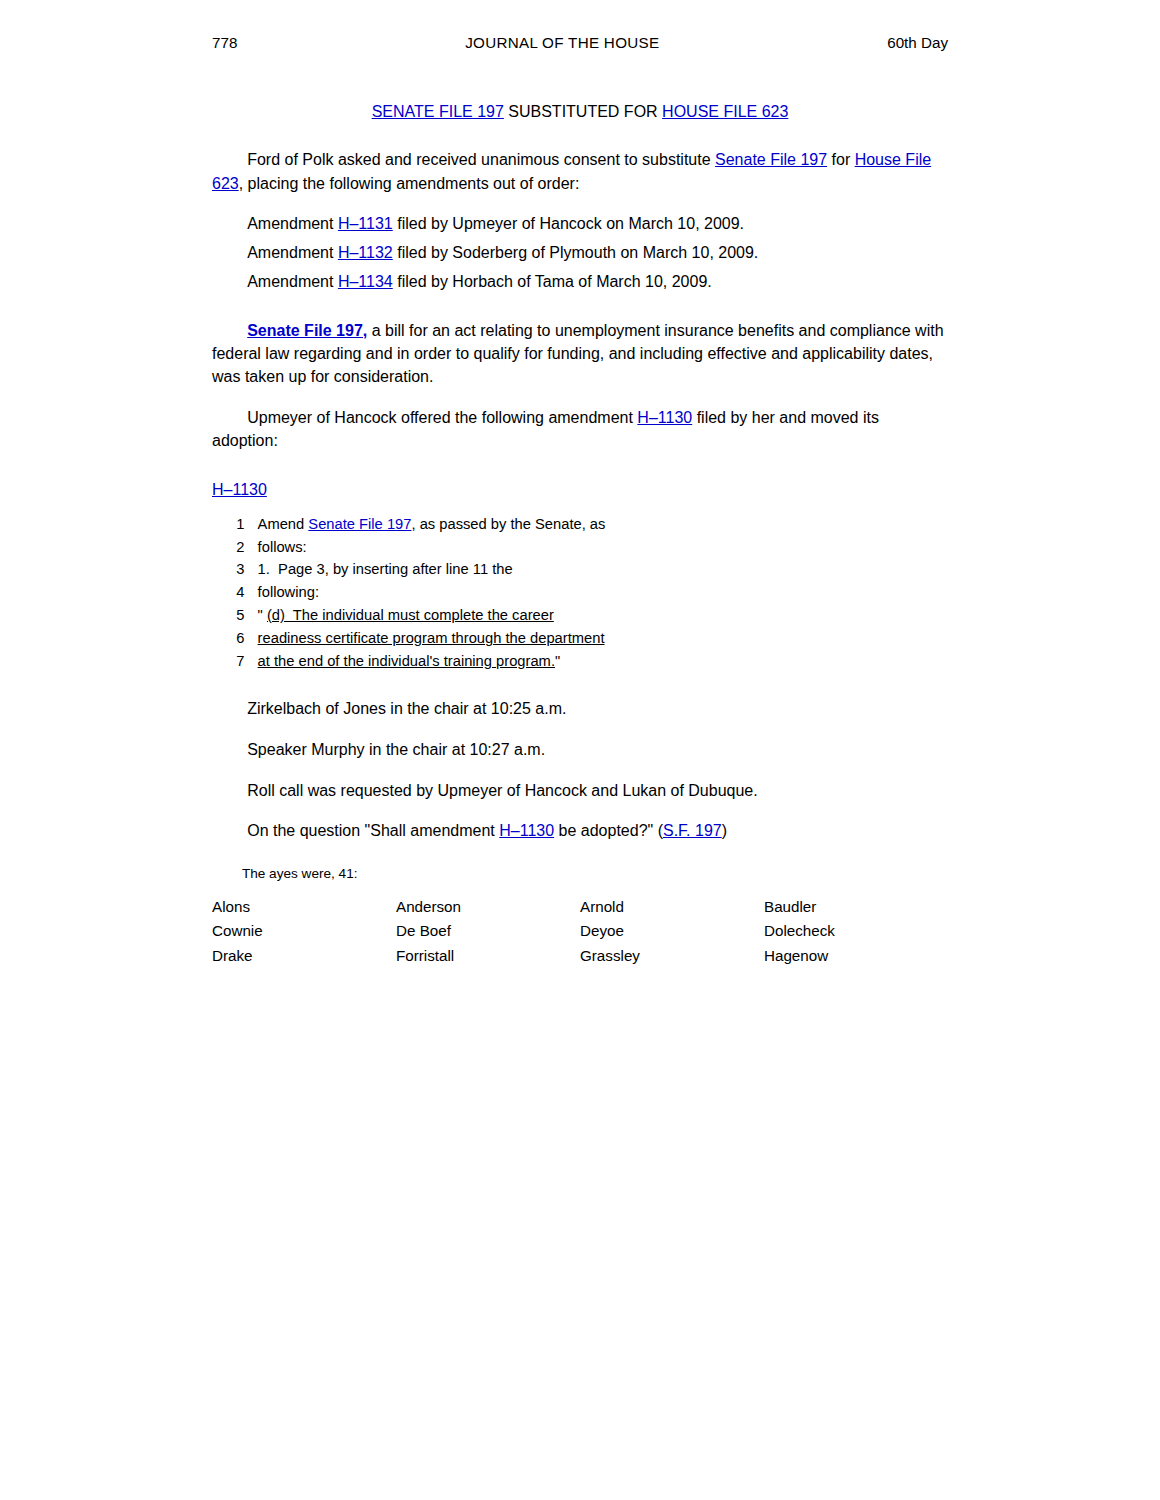778 JOURNAL OF THE HOUSE 60th Day
SENATE FILE 197 SUBSTITUTED FOR HOUSE FILE 623
Ford of Polk asked and received unanimous consent to substitute Senate File 197 for House File 623, placing the following amendments out of order:
Amendment H–1131 filed by Upmeyer of Hancock on March 10, 2009.
Amendment H–1132 filed by Soderberg of Plymouth on March 10, 2009.
Amendment H–1134 filed by Horbach of Tama of March 10, 2009.
Senate File 197, a bill for an act relating to unemployment insurance benefits and compliance with federal law regarding and in order to qualify for funding, and including effective and applicability dates, was taken up for consideration.
Upmeyer of Hancock offered the following amendment H–1130 filed by her and moved its adoption:
H–1130
| 1 | Amend Senate File 197 , as passed by the Senate, as |
| 2 | follows: |
| 3 | 1. Page 3, by inserting after line 11 the |
| 4 | following: |
| 5 | " (d) The individual must complete the career |
| 6 | readiness certificate program through the department |
| 7 | at the end of the individual's training program. " |
Zirkelbach of Jones in the chair at 10:25 a.m.
Speaker Murphy in the chair at 10:27 a.m.
Roll call was requested by Upmeyer of Hancock and Lukan of Dubuque.
On the question "Shall amendment H–1130 be adopted?" (S.F. 197)
The ayes were, 41:
| Alons | Anderson | Arnold | Baudler |
| Cownie | De Boef | Deyoe | Dolecheck |
| Drake | Forristall | Grassley | Hagenow |